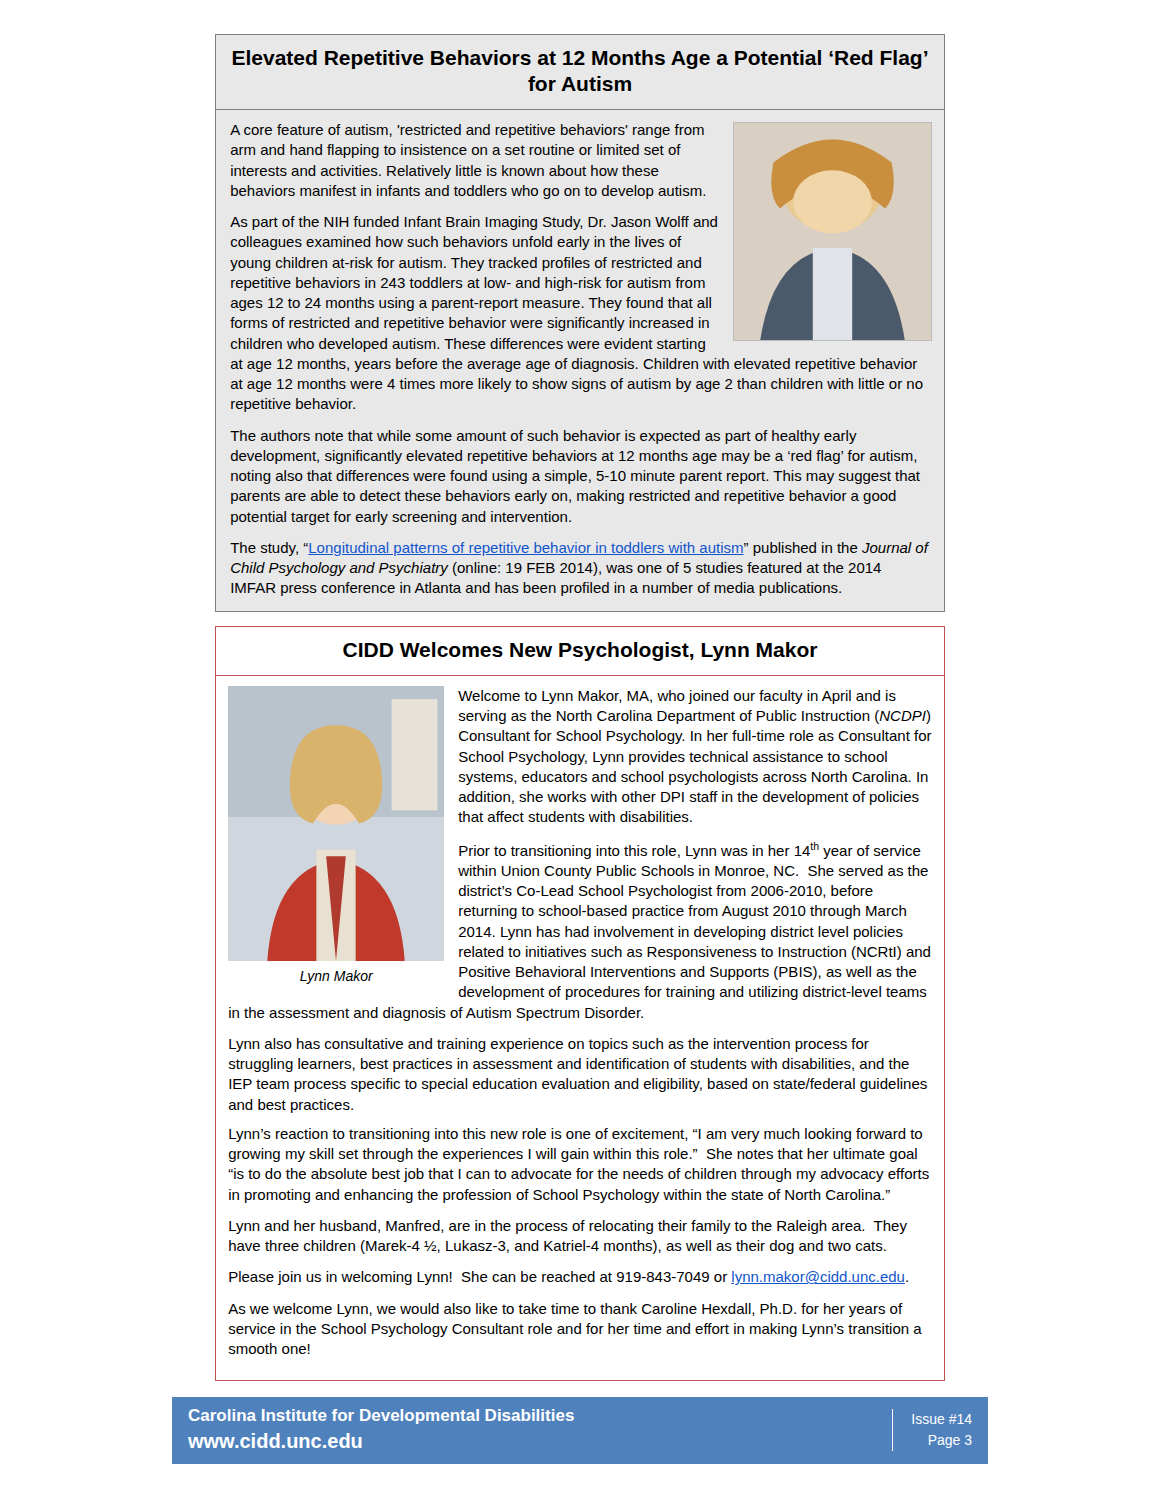Elevated Repetitive Behaviors at 12 Months Age a Potential ‘Red Flag’ for Autism
A core feature of autism, 'restricted and repetitive behaviors' range from arm and hand flapping to insistence on a set routine or limited set of interests and activities. Relatively little is known about how these behaviors manifest in infants and toddlers who go on to develop autism.
As part of the NIH funded Infant Brain Imaging Study, Dr. Jason Wolff and colleagues examined how such behaviors unfold early in the lives of young children at-risk for autism. They tracked profiles of restricted and repetitive behaviors in 243 toddlers at low- and high-risk for autism from ages 12 to 24 months using a parent-report measure. They found that all forms of restricted and repetitive behavior were significantly increased in children who developed autism. These differences were evident starting at age 12 months, years before the average age of diagnosis. Children with elevated repetitive behavior at age 12 months were 4 times more likely to show signs of autism by age 2 than children with little or no repetitive behavior.
The authors note that while some amount of such behavior is expected as part of healthy early development, significantly elevated repetitive behaviors at 12 months age may be a ‘red flag’ for autism, noting also that differences were found using a simple, 5-10 minute parent report. This may suggest that parents are able to detect these behaviors early on, making restricted and repetitive behavior a good potential target for early screening and intervention.
The study, “Longitudinal patterns of repetitive behavior in toddlers with autism” published in the Journal of Child Psychology and Psychiatry (online: 19 FEB 2014), was one of 5 studies featured at the 2014 IMFAR press conference in Atlanta and has been profiled in a number of media publications.
CIDD Welcomes New Psychologist, Lynn Makor
Lynn Makor
Welcome to Lynn Makor, MA, who joined our faculty in April and is serving as the North Carolina Department of Public Instruction (NCDPI) Consultant for School Psychology. In her full-time role as Consultant for School Psychology, Lynn provides technical assistance to school systems, educators and school psychologists across North Carolina. In addition, she works with other DPI staff in the development of policies that affect students with disabilities.
Prior to transitioning into this role, Lynn was in her 14th year of service within Union County Public Schools in Monroe, NC. She served as the district’s Co-Lead School Psychologist from 2006-2010, before returning to school-based practice from August 2010 through March 2014. Lynn has had involvement in developing district level policies related to initiatives such as Responsiveness to Instruction (NCRtI) and Positive Behavioral Interventions and Supports (PBIS), as well as the development of procedures for training and utilizing district-level teams in the assessment and diagnosis of Autism Spectrum Disorder.
Lynn also has consultative and training experience on topics such as the intervention process for struggling learners, best practices in assessment and identification of students with disabilities, and the IEP team process specific to special education evaluation and eligibility, based on state/federal guidelines and best practices.
Lynn’s reaction to transitioning into this new role is one of excitement, “I am very much looking forward to growing my skill set through the experiences I will gain within this role.” She notes that her ultimate goal “is to do the absolute best job that I can to advocate for the needs of children through my advocacy efforts in promoting and enhancing the profession of School Psychology within the state of North Carolina.”
Lynn and her husband, Manfred, are in the process of relocating their family to the Raleigh area. They have three children (Marek-4 ½, Lukasz-3, and Katriel-4 months), as well as their dog and two cats.
Please join us in welcoming Lynn! She can be reached at 919-843-7049 or lynn.makor@cidd.unc.edu.
As we welcome Lynn, we would also like to take time to thank Caroline Hexdall, Ph.D. for her years of service in the School Psychology Consultant role and for her time and effort in making Lynn’s transition a smooth one!
Carolina Institute for Developmental Disabilities
www.cidd.unc.edu
Issue #14
Page 3